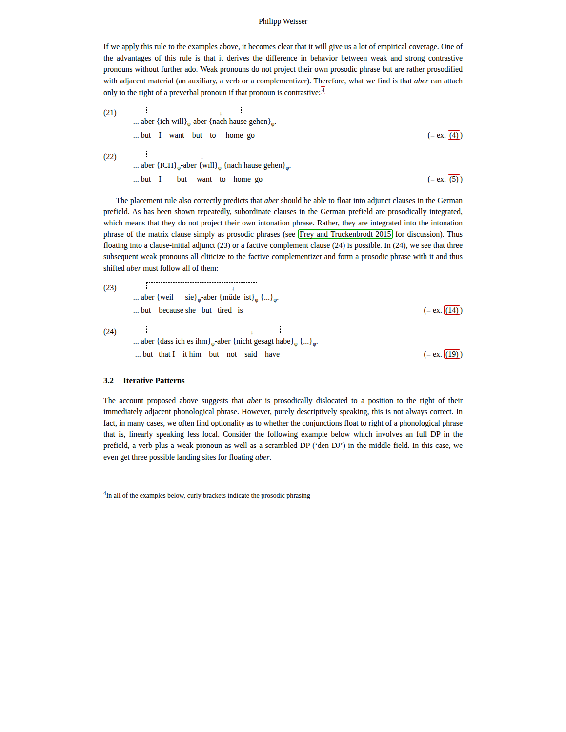Philipp Weisser
If we apply this rule to the examples above, it becomes clear that it will give us a lot of empirical coverage. One of the advantages of this rule is that it derives the difference in behavior between weak and strong contrastive pronouns without further ado. Weak pronouns do not project their own prosodic phrase but are rather prosodified with adjacent material (an auxiliary, a verb or a complementizer). Therefore, what we find is that aber can attach only to the right of a preverbal pronoun if that pronoun is contrastive:4
(21)
↓ ... aber {ich will}φ-aber {nach hause gehen}φ. ... but I want but to home go
(≡ ex. (4))
(22)
↓ ... aber {ICH}φ-aber {will}φ {nach hause gehen}φ. ... but I but want to home go
(≡ ex. (5))
The placement rule also correctly predicts that aber should be able to float into adjunct clauses in the German prefield. As has been shown repeatedly, subordinate clauses in the German prefield are prosodically integrated, which means that they do not project their own intonation phrase. Rather, they are integrated into the intonation phrase of the matrix clause simply as prosodic phrases (see Frey and Truckenbrodt 2015 for discussion). Thus floating into a clause-initial adjunct (23) or a factive complement clause (24) is possible. In (24), we see that three subsequent weak pronouns all cliticize to the factive complementizer and form a prosodic phrase with it and thus shifted aber must follow all of them:
(23)
↓ ... aber {weil sie}φ-aber {müde ist}φ {...}φ. ... but because she but tired is
(≡ ex. (14))
(24)
↓ ... aber {dass ich es ihm}φ-aber {nicht gesagt habe}φ {...}φ. ... but that I it him but not said have
(≡ ex. (19))
3.2 Iterative Patterns
The account proposed above suggests that aber is prosodically dislocated to a position to the right of their immediately adjacent phonological phrase. However, purely descriptively speaking, this is not always correct. In fact, in many cases, we often find optionality as to whether the conjunctions float to right of a phonological phrase that is, linearly speaking less local. Consider the following example below which involves an full DP in the prefield, a verb plus a weak pronoun as well as a scrambled DP (‘den DJ’) in the middle field. In this case, we even get three possible landing sites for floating aber.
4In all of the examples below, curly brackets indicate the prosodic phrasing